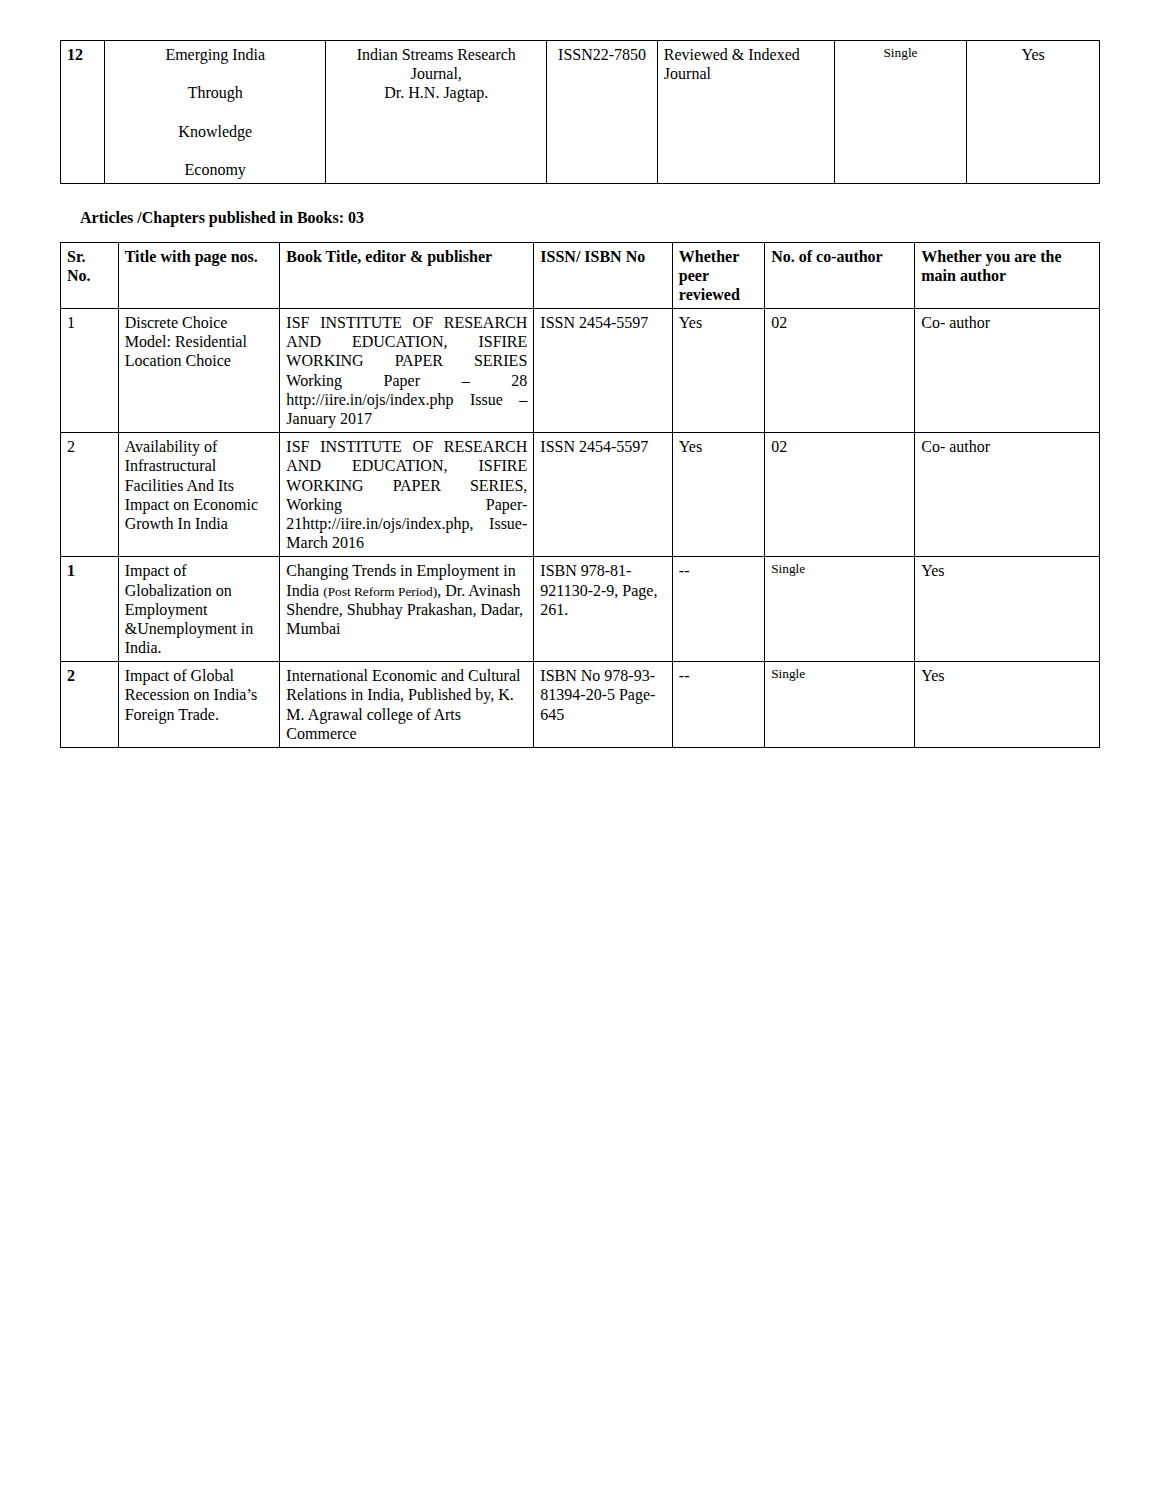| 12 | Emerging India Through Knowledge Economy | Indian Streams Research Journal, Dr. H.N. Jagtap. | ISSN22-7850 | Reviewed & Indexed Journal | Single | Yes |
Articles /Chapters published in Books: 03
| Sr. No. | Title with page nos. | Book Title, editor & publisher | ISSN/ ISBN No | Whether peer reviewed | No. of co-author | Whether you are the main author |
| --- | --- | --- | --- | --- | --- | --- |
| 1 | Discrete Choice Model: Residential Location Choice | ISF INSTITUTE OF RESEARCH AND EDUCATION, ISFIRE WORKING PAPER SERIES Working Paper – 28 http://iire.in/ojs/index.php Issue – January 2017 | ISSN 2454-5597 | Yes | 02 | Co- author |
| 2 | Availability of Infrastructural Facilities And Its Impact on Economic Growth In India | ISF INSTITUTE OF RESEARCH AND EDUCATION, ISFIRE WORKING PAPER SERIES, Working Paper-21http://iire.in/ojs/index.php, Issue-March 2016 | ISSN 2454-5597 | Yes | 02 | Co- author |
| 1 | Impact of Globalization on Employment &Unemployment in India. | Changing Trends in Employment in India (Post Reform Period) , Dr. Avinash Shendre, Shubhay Prakashan, Dadar, Mumbai | ISBN 978-81-921130-2-9, Page, 261. | -- | Single | Yes |
| 2 | Impact of Global Recession on India’s Foreign Trade. | International Economic and Cultural Relations in India, Published by, K. M. Agrawal college of Arts Commerce | ISBN No 978-93-81394-20-5 Page-645 | -- | Single | Yes |